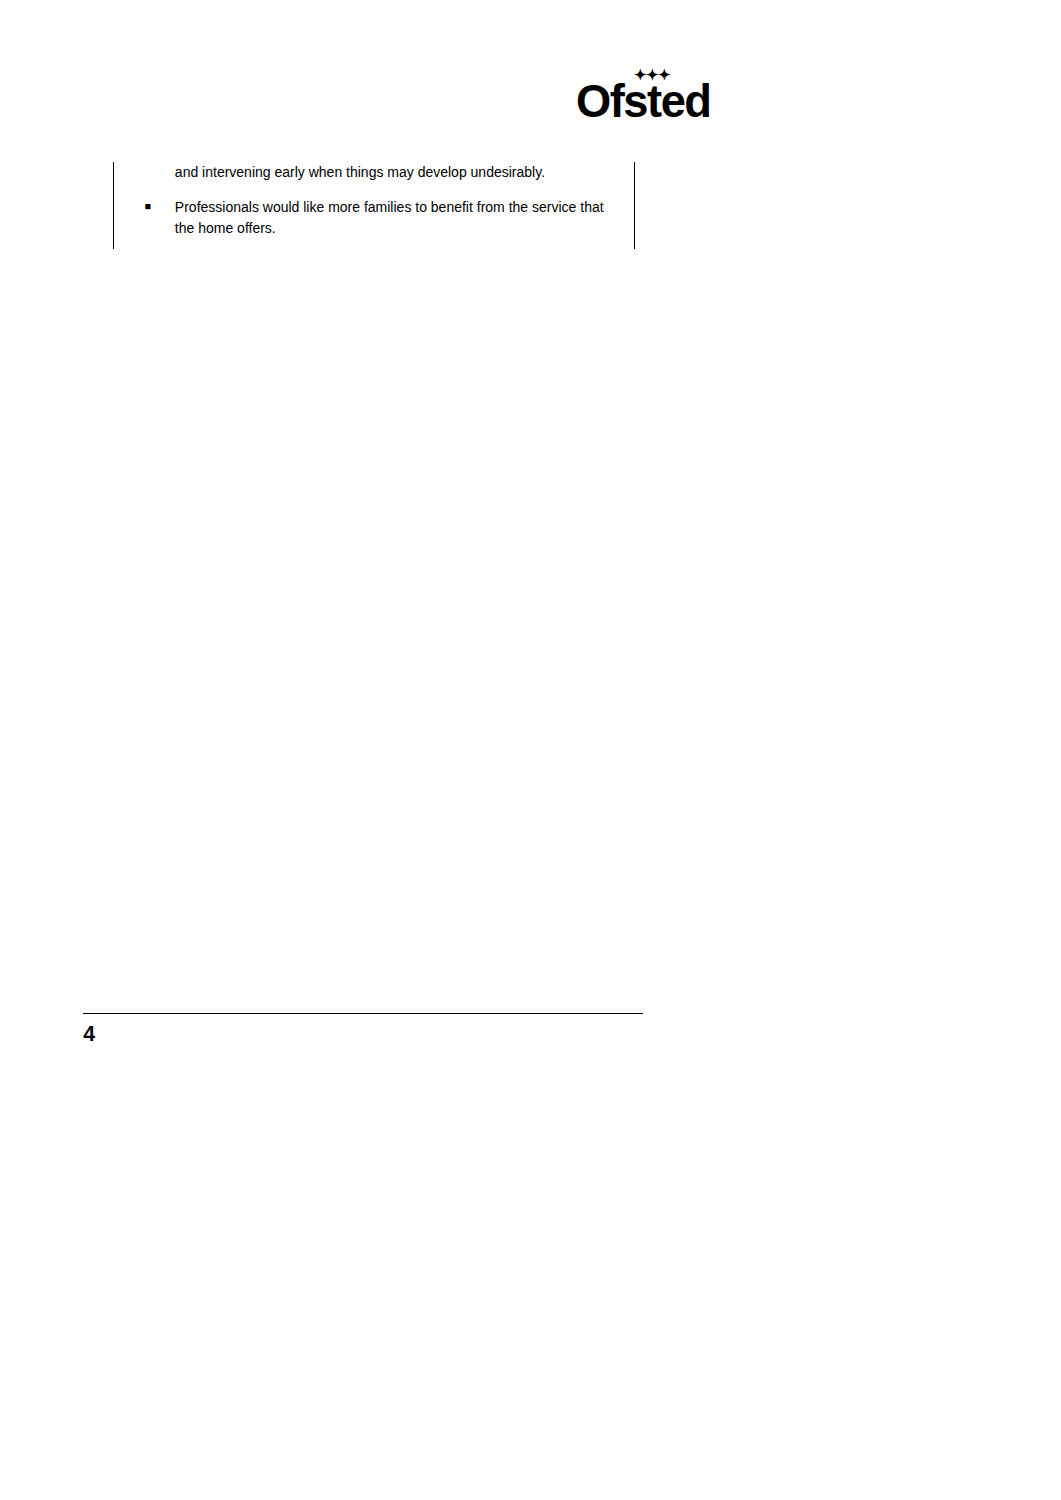✦✦✦
Ofsted
and intervening early when things may develop undesirably.
Professionals would like more families to benefit from the service that the home offers.
4